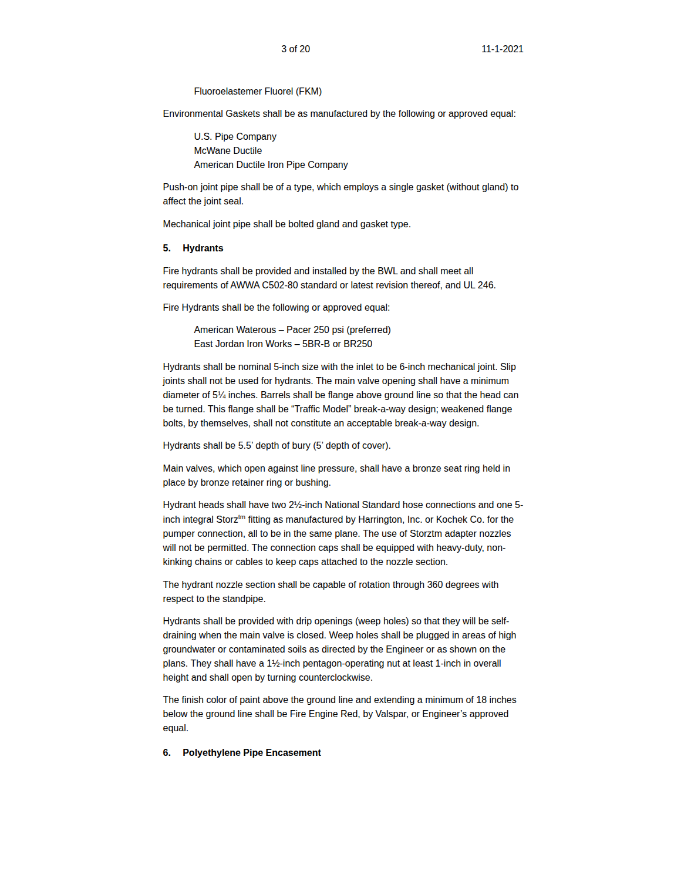3 of 20 11-1-2021
Fluoroelastemer Fluorel (FKM)
Environmental Gaskets shall be as manufactured by the following or approved equal:
U.S. Pipe Company
McWane Ductile
American Ductile Iron Pipe Company
Push-on joint pipe shall be of a type, which employs a single gasket (without gland) to affect the joint seal.
Mechanical joint pipe shall be bolted gland and gasket type.
5. Hydrants
Fire hydrants shall be provided and installed by the BWL and shall meet all requirements of AWWA C502-80 standard or latest revision thereof, and UL 246.
Fire Hydrants shall be the following or approved equal:
American Waterous – Pacer 250 psi (preferred)
East Jordan Iron Works – 5BR-B or BR250
Hydrants shall be nominal 5-inch size with the inlet to be 6-inch mechanical joint. Slip joints shall not be used for hydrants. The main valve opening shall have a minimum diameter of 5¼ inches. Barrels shall be flange above ground line so that the head can be turned. This flange shall be “Traffic Model” break-a-way design; weakened flange bolts, by themselves, shall not constitute an acceptable break-a-way design.
Hydrants shall be 5.5’ depth of bury (5’ depth of cover).
Main valves, which open against line pressure, shall have a bronze seat ring held in place by bronze retainer ring or bushing.
Hydrant heads shall have two 2½-inch National Standard hose connections and one 5-inch integral Storztm fitting as manufactured by Harrington, Inc. or Kochek Co. for the pumper connection, all to be in the same plane. The use of Storztm adapter nozzles will not be permitted. The connection caps shall be equipped with heavy-duty, non-kinking chains or cables to keep caps attached to the nozzle section.
The hydrant nozzle section shall be capable of rotation through 360 degrees with respect to the standpipe.
Hydrants shall be provided with drip openings (weep holes) so that they will be self-draining when the main valve is closed. Weep holes shall be plugged in areas of high groundwater or contaminated soils as directed by the Engineer or as shown on the plans. They shall have a 1½-inch pentagon-operating nut at least 1-inch in overall height and shall open by turning counterclockwise.
The finish color of paint above the ground line and extending a minimum of 18 inches below the ground line shall be Fire Engine Red, by Valspar, or Engineer’s approved equal.
6. Polyethylene Pipe Encasement